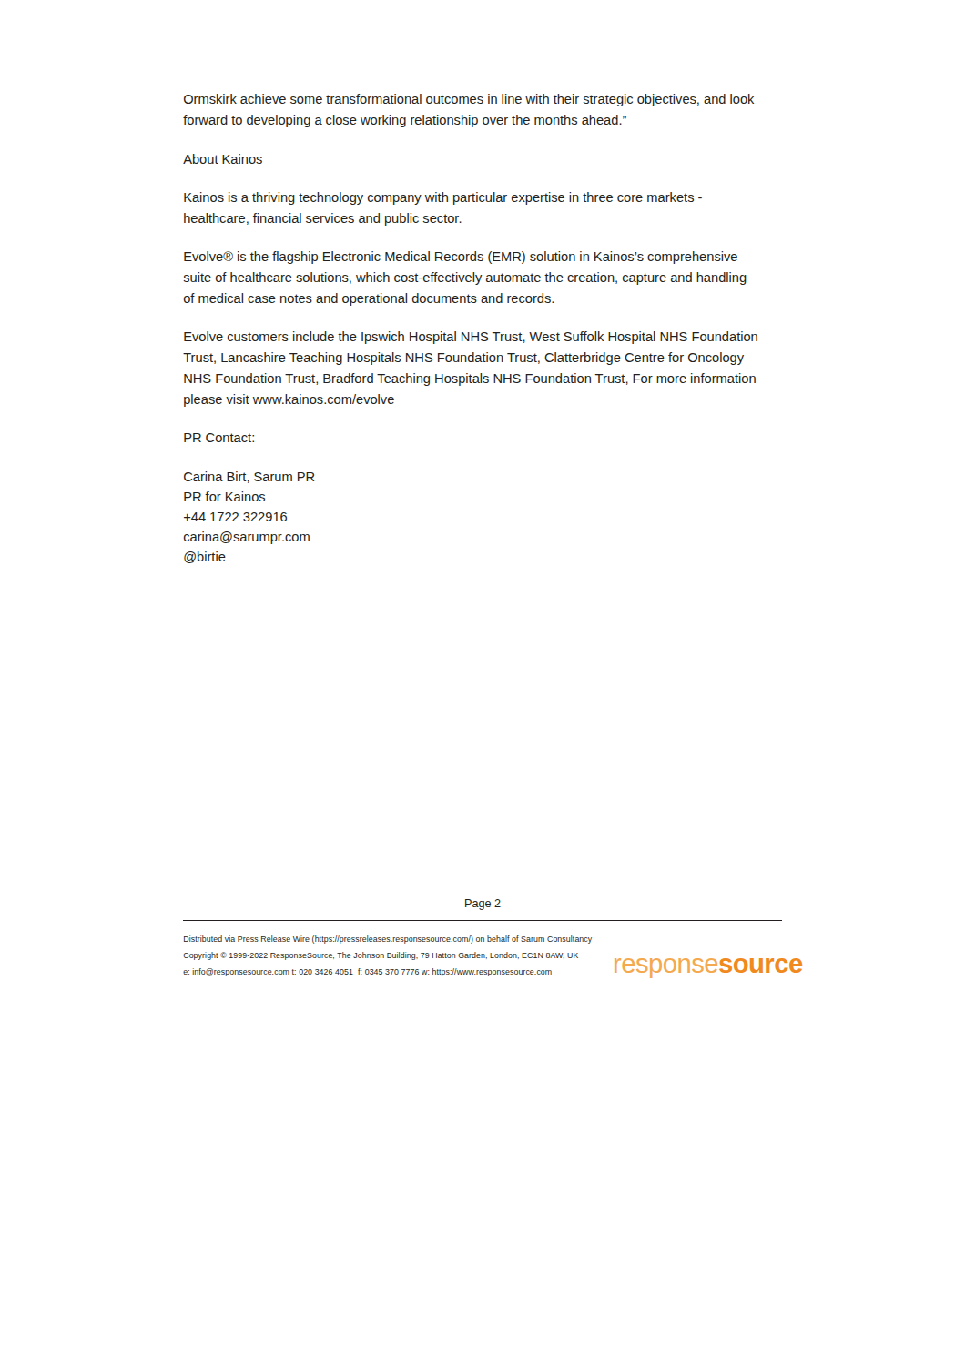Ormskirk achieve some transformational outcomes in line with their strategic objectives, and look forward to developing a close working relationship over the months ahead.”
About Kainos
Kainos is a thriving technology company with particular expertise in three core markets - healthcare, financial services and public sector.
Evolve® is the flagship Electronic Medical Records (EMR) solution in Kainos’s comprehensive suite of healthcare solutions, which cost-effectively automate the creation, capture and handling of medical case notes and operational documents and records.
Evolve customers include the Ipswich Hospital NHS Trust, West Suffolk Hospital NHS Foundation Trust, Lancashire Teaching Hospitals NHS Foundation Trust, Clatterbridge Centre for Oncology NHS Foundation Trust, Bradford Teaching Hospitals NHS Foundation Trust, For more information please visit www.kainos.com/evolve
PR Contact:
Carina Birt, Sarum PR
PR for Kainos
+44 1722 322916
carina@sarumpr.com
@birtie
Page 2
Distributed via Press Release Wire (https://pressreleases.responsesource.com/) on behalf of Sarum Consultancy
Copyright © 1999-2022 ResponseSource, The Johnson Building, 79 Hatton Garden, London, EC1N 8AW, UK
e: info@responsesource.com t: 020 3426 4051 f: 0345 370 7776 w: https://www.responsesource.com
response source